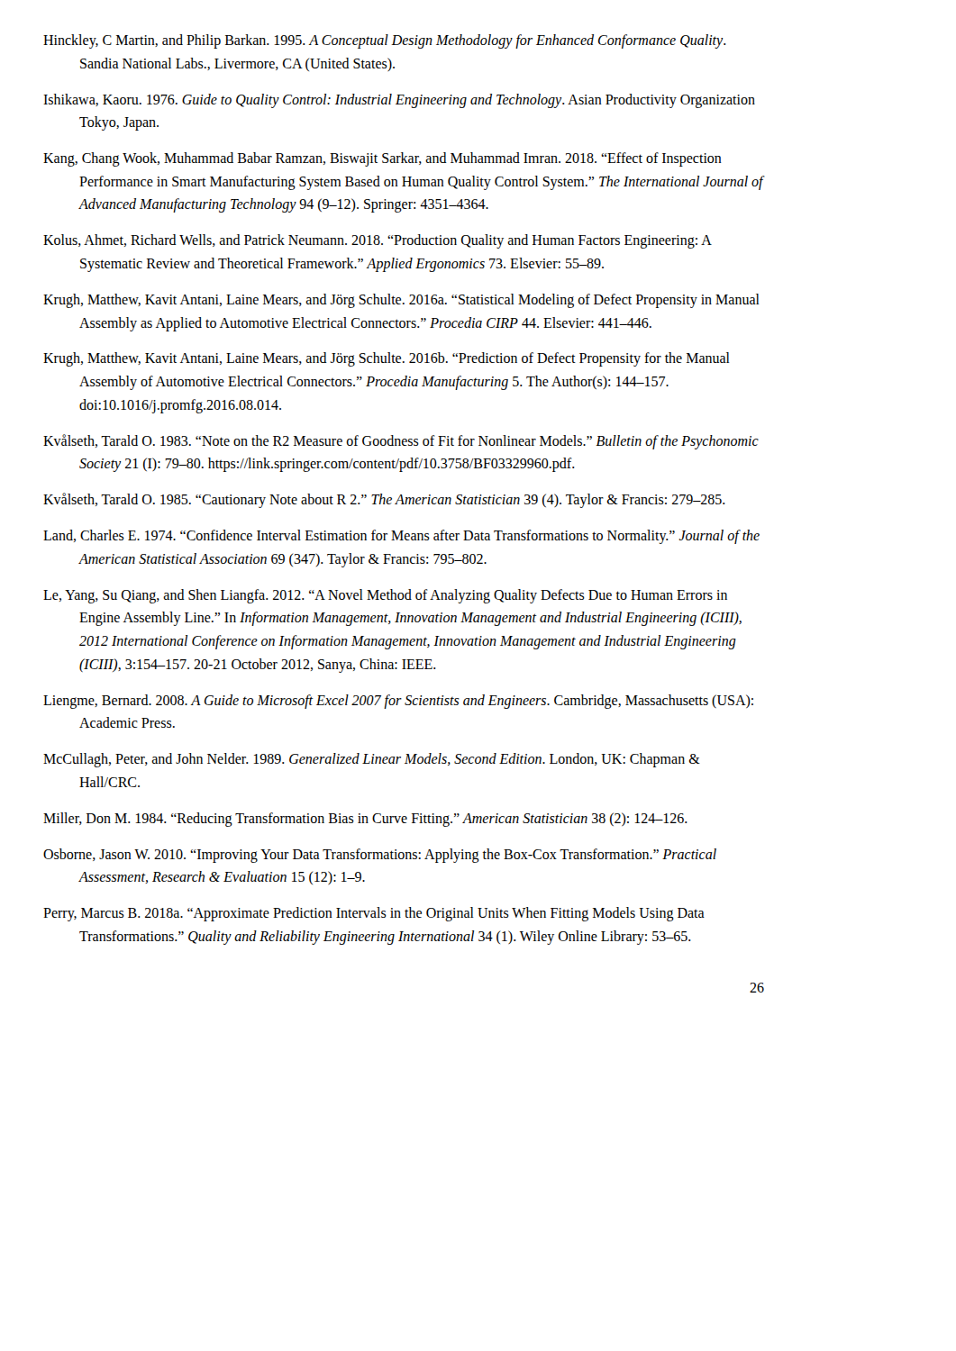Hinckley, C Martin, and Philip Barkan. 1995. A Conceptual Design Methodology for Enhanced Conformance Quality. Sandia National Labs., Livermore, CA (United States).
Ishikawa, Kaoru. 1976. Guide to Quality Control: Industrial Engineering and Technology. Asian Productivity Organization Tokyo, Japan.
Kang, Chang Wook, Muhammad Babar Ramzan, Biswajit Sarkar, and Muhammad Imran. 2018. “Effect of Inspection Performance in Smart Manufacturing System Based on Human Quality Control System.” The International Journal of Advanced Manufacturing Technology 94 (9–12). Springer: 4351–4364.
Kolus, Ahmet, Richard Wells, and Patrick Neumann. 2018. “Production Quality and Human Factors Engineering: A Systematic Review and Theoretical Framework.” Applied Ergonomics 73. Elsevier: 55–89.
Krugh, Matthew, Kavit Antani, Laine Mears, and Jörg Schulte. 2016a. “Statistical Modeling of Defect Propensity in Manual Assembly as Applied to Automotive Electrical Connectors.” Procedia CIRP 44. Elsevier: 441–446.
Krugh, Matthew, Kavit Antani, Laine Mears, and Jörg Schulte. 2016b. “Prediction of Defect Propensity for the Manual Assembly of Automotive Electrical Connectors.” Procedia Manufacturing 5. The Author(s): 144–157. doi:10.1016/j.promfg.2016.08.014.
Kvålseth, Tarald O. 1983. “Note on the R2 Measure of Goodness of Fit for Nonlinear Models.” Bulletin of the Psychonomic Society 21 (I): 79–80. https://link.springer.com/content/pdf/10.3758/BF03329960.pdf.
Kvålseth, Tarald O. 1985. “Cautionary Note about R 2.” The American Statistician 39 (4). Taylor & Francis: 279–285.
Land, Charles E. 1974. “Confidence Interval Estimation for Means after Data Transformations to Normality.” Journal of the American Statistical Association 69 (347). Taylor & Francis: 795–802.
Le, Yang, Su Qiang, and Shen Liangfa. 2012. “A Novel Method of Analyzing Quality Defects Due to Human Errors in Engine Assembly Line.” In Information Management, Innovation Management and Industrial Engineering (ICIII), 2012 International Conference on Information Management, Innovation Management and Industrial Engineering (ICIII), 3:154–157. 20-21 October 2012, Sanya, China: IEEE.
Liengme, Bernard. 2008. A Guide to Microsoft Excel 2007 for Scientists and Engineers. Cambridge, Massachusetts (USA): Academic Press.
McCullagh, Peter, and John Nelder. 1989. Generalized Linear Models, Second Edition. London, UK: Chapman & Hall/CRC.
Miller, Don M. 1984. “Reducing Transformation Bias in Curve Fitting.” American Statistician 38 (2): 124–126.
Osborne, Jason W. 2010. “Improving Your Data Transformations: Applying the Box-Cox Transformation.” Practical Assessment, Research & Evaluation 15 (12): 1–9.
Perry, Marcus B. 2018a. “Approximate Prediction Intervals in the Original Units When Fitting Models Using Data Transformations.” Quality and Reliability Engineering International 34 (1). Wiley Online Library: 53–65.
26